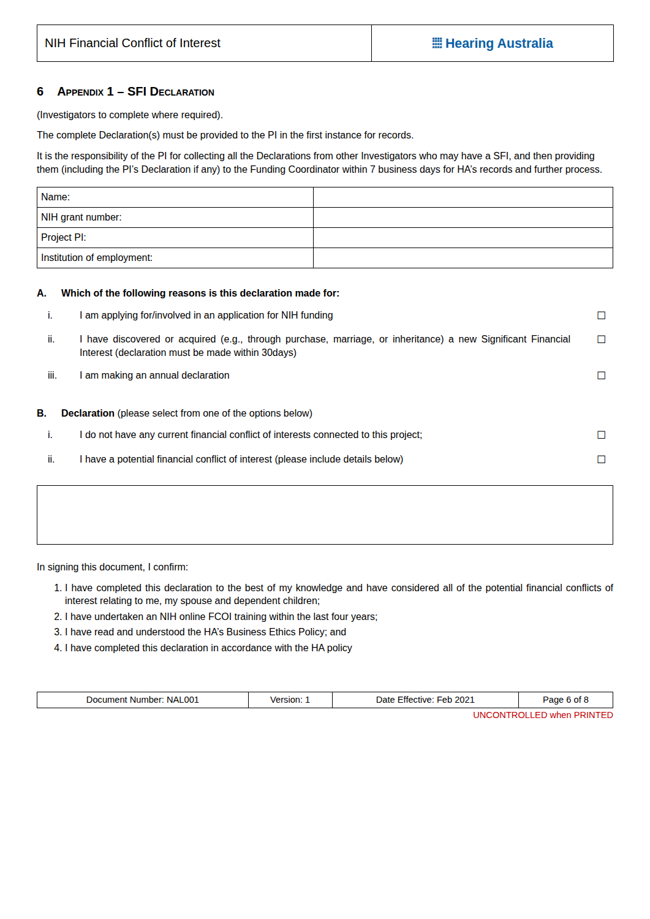NIH Financial Conflict of Interest
⦙⦙⦙⦙Hearing Australia
6 Appendix 1 – SFI Declaration
(Investigators to complete where required).
The complete Declaration(s) must be provided to the PI in the first instance for records.
It is the responsibility of the PI for collecting all the Declarations from other Investigators who may have a SFI, and then providing them (including the PI’s Declaration if any) to the Funding Coordinator within 7 business days for HA’s records and further process.
| Name: | |
| NIH grant number: | |
| Project PI: | |
| Institution of employment: | |
A. Which of the following reasons is this declaration made for:
| i. | I am applying for/involved in an application for NIH funding | ☐ |
| ii. | I have discovered or acquired (e.g., through purchase, marriage, or inheritance) a new Significant Financial Interest (declaration must be made within 30days) | ☐ |
| iii. | I am making an annual declaration | ☐ |
B. Declaration (please select from one of the options below)
| i. | I do not have any current financial conflict of interests connected to this project; | ☐ |
| ii. | I have a potential financial conflict of interest (please include details below) | ☐ |
In signing this document, I confirm:
I have completed this declaration to the best of my knowledge and have considered all of the potential financial conflicts of interest relating to me, my spouse and dependent children;
I have undertaken an NIH online FCOI training within the last four years;
I have read and understood the HA’s Business Ethics Policy; and
I have completed this declaration in accordance with the HA policy
| Document Number: NAL001 | Version: 1 | Date Effective: Feb 2021 | Page 6 of 8 |
UNCONTROLLED when PRINTED